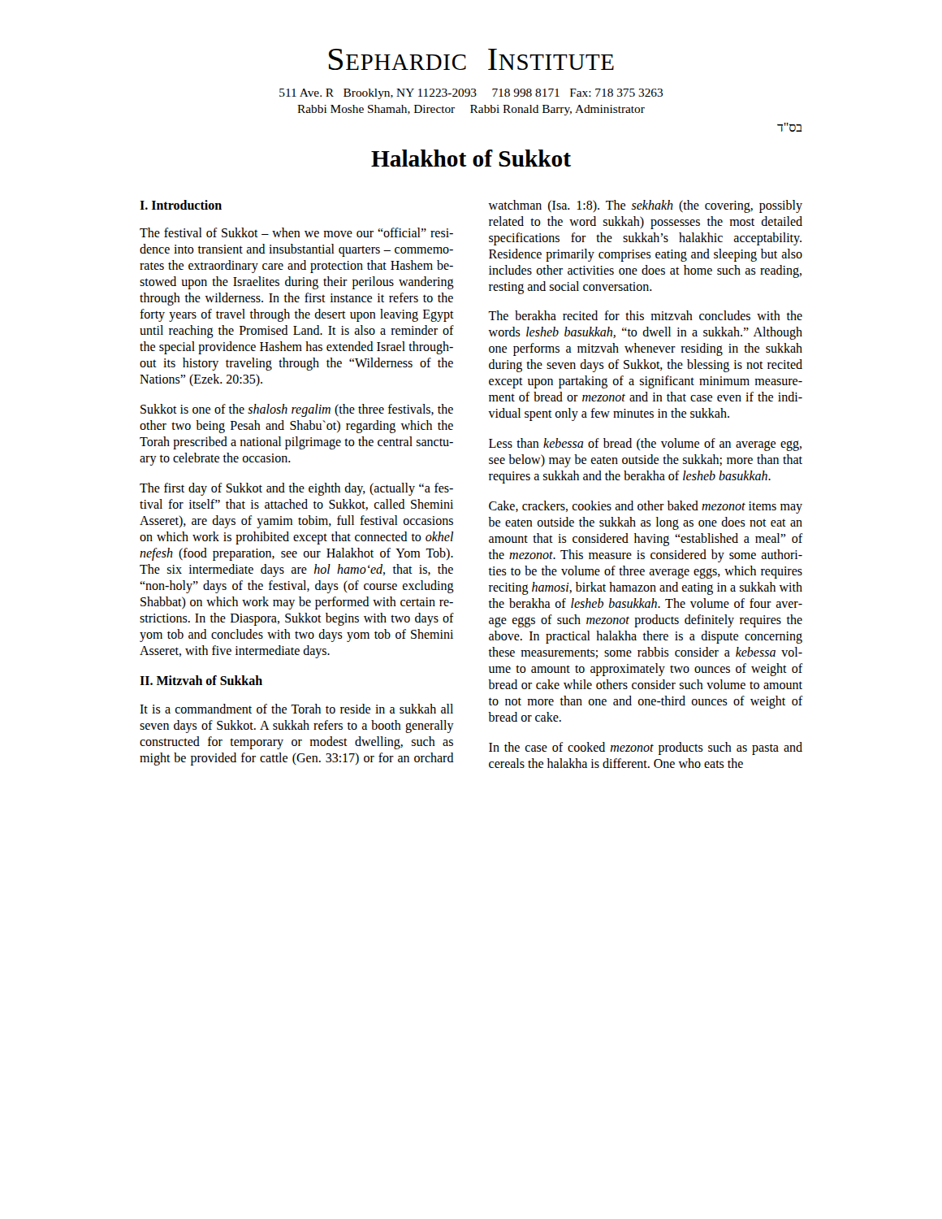SEPHARDIC INSTITUTE
511 Ave. R Brooklyn, NY 11223-2093
718 998 8171 Fax: 718 375 3263
Rabbi Moshe Shamah, Director
Rabbi Ronald Barry, Administrator
בס"ד
Halakhot of Sukkot
I. Introduction
The festival of Sukkot – when we move our “official” residence into transient and insubstantial quarters – commemorates the extraordinary care and protection that Hashem bestowed upon the Israelites during their perilous wandering through the wilderness. In the first instance it refers to the forty years of travel through the desert upon leaving Egypt until reaching the Promised Land. It is also a reminder of the special providence Hashem has extended Israel throughout its history traveling through the “Wilderness of the Nations” (Ezek. 20:35).
Sukkot is one of the shalosh regalim (the three festivals, the other two being Pesah and Shabu`ot) regarding which the Torah prescribed a national pilgrimage to the central sanctuary to celebrate the occasion.
The first day of Sukkot and the eighth day, (actually “a festival for itself” that is attached to Sukkot, called Shemini Asseret), are days of yamim tobim, full festival occasions on which work is prohibited except that connected to okhel nefesh (food preparation, see our Halakhot of Yom Tob). The six intermediate days are hol hamo‘ed, that is, the “non-holy” days of the festival, days (of course excluding Shabbat) on which work may be performed with certain restrictions. In the Diaspora, Sukkot begins with two days of yom tob and concludes with two days yom tob of Shemini Asseret, with five intermediate days.
II. Mitzvah of Sukkah
It is a commandment of the Torah to reside in a sukkah all seven days of Sukkot. A sukkah refers to a booth generally constructed for temporary or modest dwelling, such as might be provided for cattle (Gen. 33:17) or for an orchard watchman (Isa. 1:8). The sekhakh (the covering, possibly related to the word sukkah) possesses the most detailed specifications for the sukkah’s halakhic acceptability. Residence primarily comprises eating and sleeping but also includes other activities one does at home such as reading, resting and social conversation.
The berakha recited for this mitzvah concludes with the words lesheb basukkah, “to dwell in a sukkah.” Although one performs a mitzvah whenever residing in the sukkah during the seven days of Sukkot, the blessing is not recited except upon partaking of a significant minimum measurement of bread or mezonot and in that case even if the individual spent only a few minutes in the sukkah.
Less than kebessa of bread (the volume of an average egg, see below) may be eaten outside the sukkah; more than that requires a sukkah and the berakha of lesheb basukkah.
Cake, crackers, cookies and other baked mezonot items may be eaten outside the sukkah as long as one does not eat an amount that is considered having “established a meal” of the mezonot. This measure is considered by some authorities to be the volume of three average eggs, which requires reciting hamosi, birkat hamazon and eating in a sukkah with the berakha of lesheb basukkah. The volume of four average eggs of such mezonot products definitely requires the above. In practical halakha there is a dispute concerning these measurements; some rabbis consider a kebessa volume to amount to approximately two ounces of weight of bread or cake while others consider such volume to amount to not more than one and one-third ounces of weight of bread or cake.
In the case of cooked mezonot products such as pasta and cereals the halakha is different. One who eats the